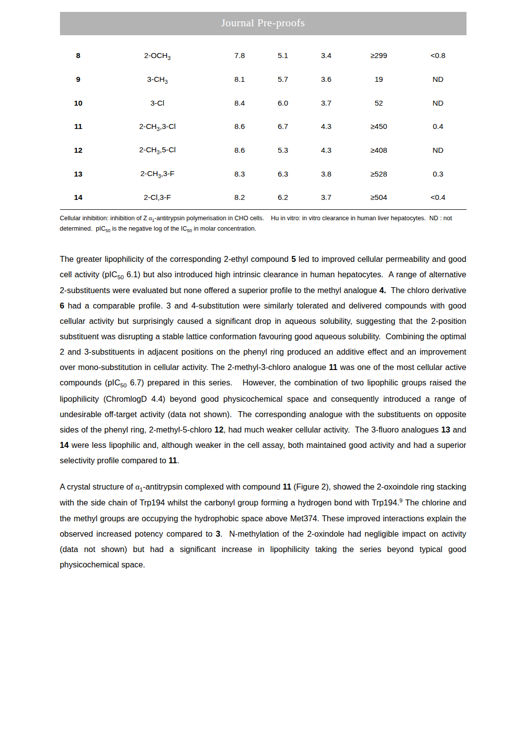Journal Pre-proofs
| 8 | 2-OCH 3 | 7.8 | 5.1 | 3.4 | ≥299 | <0.8 |
| 9 | 3-CH 3 | 8.1 | 5.7 | 3.6 | 19 | ND |
| 10 | 3-Cl | 8.4 | 6.0 | 3.7 | 52 | ND |
| 11 | 2-CH 3 ,3-Cl | 8.6 | 6.7 | 4.3 | ≥450 | 0.4 |
| 12 | 2-CH 3 ,5-Cl | 8.6 | 5.3 | 4.3 | ≥408 | ND |
| 13 | 2-CH 3 ,3-F | 8.3 | 6.3 | 3.8 | ≥528 | 0.3 |
| 14 | 2-Cl,3-F | 8.2 | 6.2 | 3.7 | ≥504 | <0.4 |
Cellular inhibition: inhibition of Z α1-antitrypsin polymerisation in CHO cells. Hu in vitro: in vitro clearance in human liver hepatocytes. ND : not determined. pIC50 is the negative log of the IC50 in molar concentration.
The greater lipophilicity of the corresponding 2-ethyl compound 5 led to improved cellular permeability and good cell activity (pIC50 6.1) but also introduced high intrinsic clearance in human hepatocytes. A range of alternative 2-substituents were evaluated but none offered a superior profile to the methyl analogue 4. The chloro derivative 6 had a comparable profile. 3 and 4-substitution were similarly tolerated and delivered compounds with good cellular activity but surprisingly caused a significant drop in aqueous solubility, suggesting that the 2-position substituent was disrupting a stable lattice conformation favouring good aqueous solubility. Combining the optimal 2 and 3-substituents in adjacent positions on the phenyl ring produced an additive effect and an improvement over mono-substitution in cellular activity. The 2-methyl-3-chloro analogue 11 was one of the most cellular active compounds (pIC50 6.7) prepared in this series. However, the combination of two lipophilic groups raised the lipophilicity (ChromlogD 4.4) beyond good physicochemical space and consequently introduced a range of undesirable off-target activity (data not shown). The corresponding analogue with the substituents on opposite sides of the phenyl ring, 2-methyl-5-chloro 12, had much weaker cellular activity. The 3-fluoro analogues 13 and 14 were less lipophilic and, although weaker in the cell assay, both maintained good activity and had a superior selectivity profile compared to 11.
A crystal structure of α1-antitrypsin complexed with compound 11 (Figure 2), showed the 2-oxoindole ring stacking with the side chain of Trp194 whilst the carbonyl group forming a hydrogen bond with Trp194.9 The chlorine and the methyl groups are occupying the hydrophobic space above Met374. These improved interactions explain the observed increased potency compared to 3. N-methylation of the 2-oxindole had negligible impact on activity (data not shown) but had a significant increase in lipophilicity taking the series beyond typical good physicochemical space.